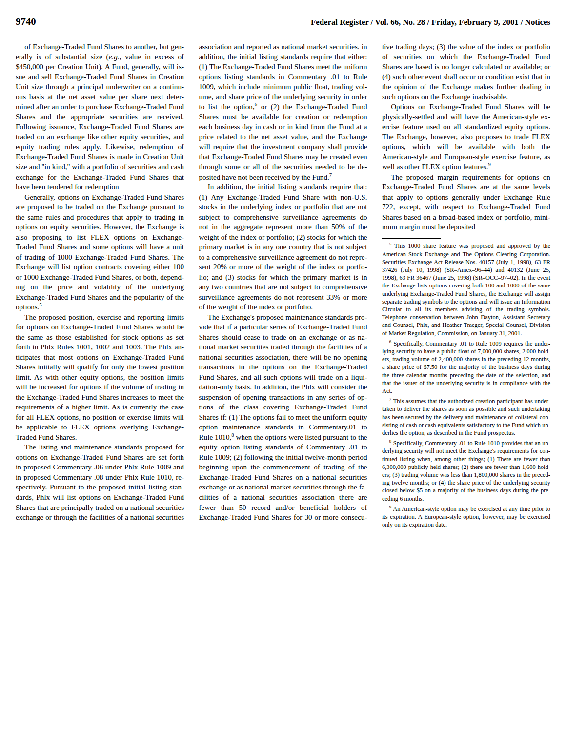9740 Federal Register / Vol. 66, No. 28 / Friday, February 9, 2001 / Notices
of Exchange-Traded Fund Shares to another, but generally is of substantial size (e.g., value in excess of $450,000 per Creation Unit). A Fund, generally, will issue and sell Exchange-Traded Fund Shares in Creation Unit size through a principal underwriter on a continuous basis at the net asset value per share next determined after an order to purchase Exchange-Traded Fund Shares and the appropriate securities are received. Following issuance, Exchange-Traded Fund Shares are traded on an exchange like other equity securities, and equity trading rules apply. Likewise, redemption of Exchange-Traded Fund Shares is made in Creation Unit size and ''in kind,'' with a portfolio of securities and cash exchange for the Exchange-Traded Fund Shares that have been tendered for redemption
Generally, options on Exchange-Traded Fund Shares are proposed to be traded on the Exchange pursuant to the same rules and procedures that apply to trading in options on equity securities. However, the Exchange is also proposing to list FLEX options on Exchange-Traded Fund Shares and some options will have a unit of trading of 1000 Exchange-Traded Fund Shares. The Exchange will list option contracts covering either 100 or 1000 Exchange-Traded Fund Shares, or both, depending on the price and volatility of the underlying Exchange-Traded Fund Shares and the popularity of the options.5
The proposed position, exercise and reporting limits for options on Exchange-Traded Fund Shares would be the same as those established for stock options as set forth in Phlx Rules 1001, 1002 and 1003. The Phlx anticipates that most options on Exchange-Traded Fund Shares initially will qualify for only the lowest position limit. As with other equity options, the position limits will be increased for options if the volume of trading in the Exchange-Traded Fund Shares increases to meet the requirements of a higher limit. As is currently the case for all FLEX options, no position or exercise limits will be applicable to FLEX options overlying Exchange-Traded Fund Shares.
The listing and maintenance standards proposed for options on Exchange-Traded Fund Shares are set forth in proposed Commentary .06 under Phlx Rule 1009 and in proposed Commentary .08 under Phlx Rule 1010, respectively. Pursuant to the proposed initial listing standards, Phlx will list options on Exchange-Traded Fund Shares that are principally traded on a national securities exchange or through the facilities of a national securities association and reported as national market securities. in addition, the initial listing standards require that either: (1) The Exchange-Traded Fund Shares meet the uniform options listing standards in Commentary .01 to Rule 1009, which include minimum public float, trading volume, and share price of the underlying security in order to list the option,6 or (2) the Exchange-Traded Fund Shares must be available for creation or redemption each business day in cash or in kind from the Fund at a price related to the net asset value, and the Exchange will require that the investment company shall provide that Exchange-Traded Fund Shares may be created even through some or all of the securities needed to be deposited have not been received by the Fund.7
In addition, the initial listing standards require that: (1) Any Exchange-Traded Fund Share with non-U.S. stocks in the underlying index or portfolio that are not subject to comprehensive surveillance agreements do not in the aggregate represent more than 50% of the weight of the index or portfolio; (2) stocks for which the primary market is in any one country that is not subject to a comprehensive surveillance agreement do not represent 20% or more of the weight of the index or portfolio; and (3) stocks for which the primary market is in any two countries that are not subject to comprehensive surveillance agreements do not represent 33% or more of the weight of the index or portfolio.
The Exchange's proposed maintenance standards provide that if a particular series of Exchange-Traded Fund Shares should cease to trade on an exchange or as national market securities traded through the facilities of a national securities association, there will be no opening transactions in the options on the Exchange-Traded Fund Shares, and all such options will trade on a liquidation-only basis. In addition, the Phlx will consider the suspension of opening transactions in any series of options of the class covering Exchange-Traded Fund Shares if: (1) The options fail to meet the uniform equity option maintenance standards in Commentary.01 to Rule 1010,8 when the options were listed pursuant to the equity option listing standards of Commentary .01 to Rule 1009; (2) following the initial twelve-month period beginning upon the commencement of trading of the Exchange-Traded Fund Shares on a national securities exchange or as national market securities through the facilities of a national securities association there are fewer than 50 record and/or beneficial holders of Exchange-Traded Fund Shares for 30 or more consecutive trading days; (3) the value of the index or portfolio of securities on which the Exchange-Traded Fund Shares are based is no longer calculated or available; or (4) such other event shall occur or condition exist that in the opinion of the Exchange makes further dealing in such options on the Exchange inadvisable.
Options on Exchange-Traded Fund Shares will be physically-settled and will have the American-style exercise feature used on all standardized equity options. The Exchange, however, also proposes to trade FLEX options, which will be available with both the American-style and European-style exercise feature, as well as other FLEX option features.9
The proposed margin requirements for options on Exchange-Traded Fund Shares are at the same levels that apply to options generally under Exchange Rule 722, except, with respect to Exchange-Traded Fund Shares based on a broad-based index or portfolio, minimum margin must be deposited
5 This 1000 share feature was proposed and approved by the American Stock Exchange and The Options Clearing Corporation. Securities Exchange Act Release Nos. 40157 (July 1, 1998), 63 FR 37426 (July 10, 1998) (SR–Amex–96–44) and 40132 (June 25, 1998), 63 FR 36467 (June 25, 1998) (SR–OCC–97–02). In the event the Exchange lists options covering both 100 and 1000 of the same underlying Exchange-Traded Fund Shares, the Exchange will assign separate trading symbols to the options and will issue an Information Circular to all its members advising of the trading symbols. Telephone conservation between John Dayton, Assistant Secretary and Counsel, Phlx, and Heather Traeger, Special Counsel, Division of Market Regulation, Commission, on January 31, 2001.
6 Specifically, Commentary .01 to Rule 1009 requires the underlying security to have a public float of 7,000,000 shares, 2,000 holders, trading volume of 2,400,000 shares in the preceding 12 months, a share price of $7.50 for the majority of the business days during the three calendar months preceding the date of the selection, and that the issuer of the underlying security is in compliance with the Act.
7 This assumes that the authorized creation participant has undertaken to deliver the shares as soon as possible and such undertaking has been secured by the delivery and maintenance of collateral consisting of cash or cash equivalents satisfactory to the Fund which underlies the option, as described in the Fund prospectus.
8 Specifically, Commentary .01 to Rule 1010 provides that an underlying security will not meet the Exchange's requirements for continued listing when, among other things; (1) There are fewer than 6,300,000 publicly-held shares; (2) there are fewer than 1,600 holders; (3) trading volume was less than 1,800,000 shares in the preceding twelve months; or (4) the share price of the underlying security closed below $5 on a majority of the business days during the preceding 6 months.
9 An American-style option may be exercised at any time prior to its expiration. A European-style option, however, may be exercised only on its expiration date.